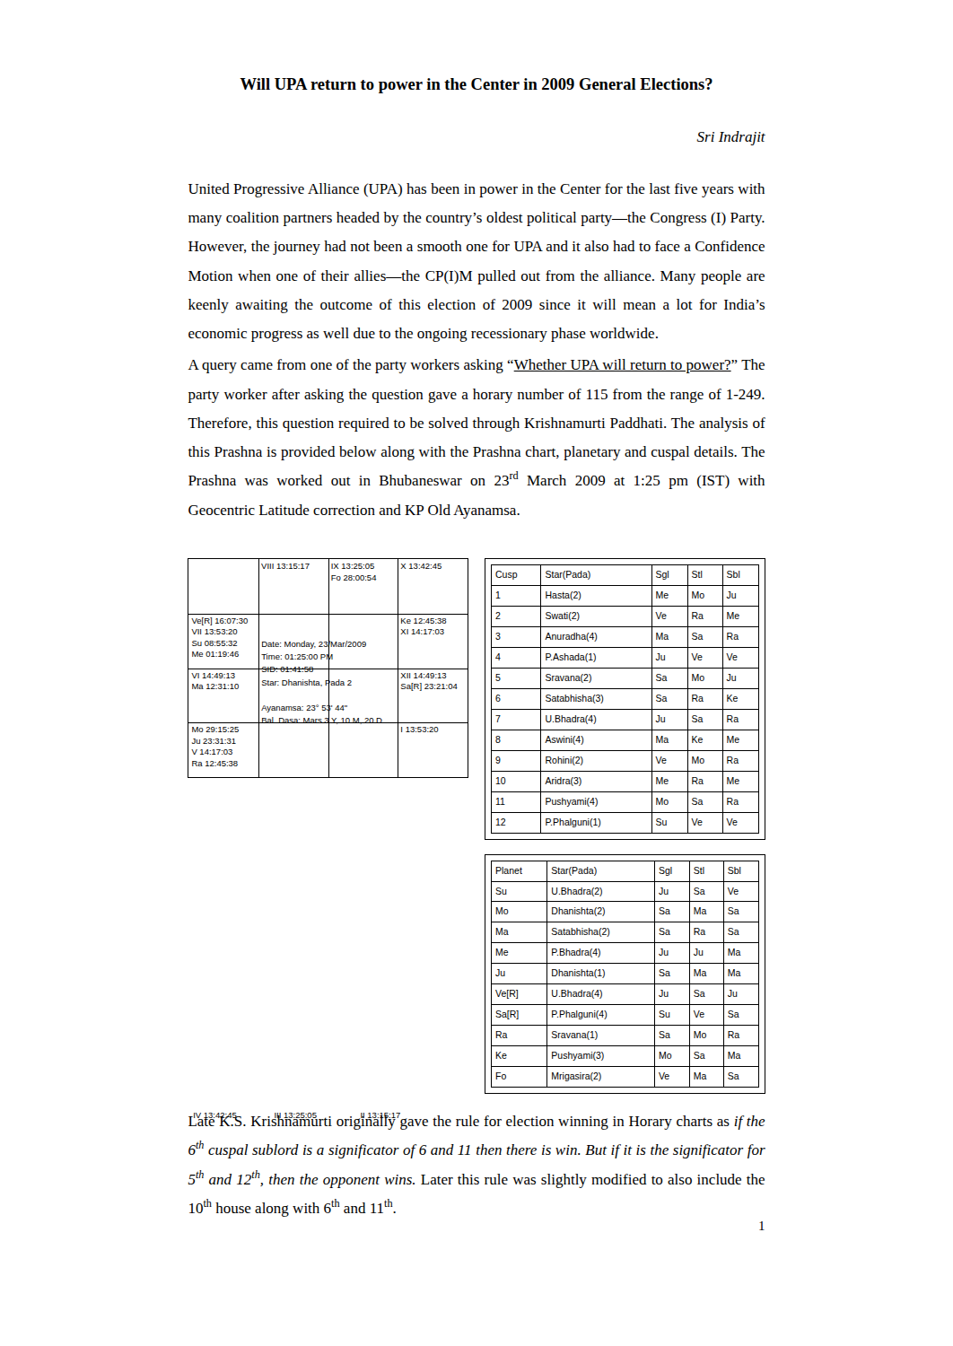Will UPA return to power in the Center in 2009 General Elections?
Sri Indrajit
United Progressive Alliance (UPA) has been in power in the Center for the last five years with many coalition partners headed by the country’s oldest political party—the Congress (I) Party. However, the journey had not been a smooth one for UPA and it also had to face a Confidence Motion when one of their allies—the CP(I)M pulled out from the alliance. Many people are keenly awaiting the outcome of this election of 2009 since it will mean a lot for India’s economic progress as well due to the ongoing recessionary phase worldwide.
A query came from one of the party workers asking “Whether UPA will return to power?” The party worker after asking the question gave a horary number of 115 from the range of 1-249. Therefore, this question required to be solved through Krishnamurti Paddhati. The analysis of this Prashna is provided below along with the Prashna chart, planetary and cuspal details. The Prashna was worked out in Bhubaneswar on 23rd March 2009 at 1:25 pm (IST) with Geocentric Latitude correction and KP Old Ayanamsa.
VIII 13:15:17
IX 13:25:05
Fo 28:00:54
X 13:42:45
Ve[R] 16:07:30
VII 13:53:20
Su 08:55:32
Me 01:19:46
Ke 12:45:38
XI 14:17:03
VI 14:49:13
Ma 12:31:10
XII 14:49:13
Sa[R] 23:21:04
Mo 29:15:25
Ju 23:31:31
V 14:17:03
Ra 12:45:38
I 13:53:20
Date: Monday, 23/Mar/2009
Time: 01:25:00 PM
SID: 01:41:58
Star: Dhanishta, Pada 2
Ayanamsa: 23° 53' 44"
Bal. Dasa: Mars 3 Y, 10 M, 20 D
| Cusp | Star(Pada) | Sgl | Stl | Sbl |
| --- | --- | --- | --- | --- |
| 1 | Hasta(2) | Me | Mo | Ju |
| 2 | Swati(2) | Ve | Ra | Me |
| 3 | Anuradha(4) | Ma | Sa | Ra |
| 4 | P.Ashada(1) | Ju | Ve | Ve |
| 5 | Sravana(2) | Sa | Mo | Ju |
| 6 | Satabhisha(3) | Sa | Ra | Ke |
| 7 | U.Bhadra(4) | Ju | Sa | Ra |
| 8 | Aswini(4) | Ma | Ke | Me |
| 9 | Rohini(2) | Ve | Mo | Ra |
| 10 | Aridra(3) | Me | Ra | Me |
| 11 | Pushyami(4) | Mo | Sa | Ra |
| 12 | P.Phalguni(1) | Su | Ve | Ve |
| Planet | Star(Pada) | Sgl | Stl | Sbl |
| --- | --- | --- | --- | --- |
| Su | U.Bhadra(2) | Ju | Sa | Ve |
| Mo | Dhanishta(2) | Sa | Ma | Sa |
| Ma | Satabhisha(2) | Sa | Ra | Sa |
| Me | P.Bhadra(4) | Ju | Ju | Ma |
| Ju | Dhanishta(1) | Sa | Ma | Ma |
| Ve[R] | U.Bhadra(4) | Ju | Sa | Ju |
| Sa[R] | P.Phalguni(4) | Su | Ve | Sa |
| Ra | Sravana(1) | Sa | Mo | Ra |
| Ke | Pushyami(3) | Mo | Sa | Ma |
| Fo | Mrigasira(2) | Ve | Ma | Sa |
IV 13:42:45 III 13:25:05 II 13:15:17
Late K.S. Krishnamurti originally gave the rule for election winning in Horary charts as if the 6th cuspal sublord is a significator of 6 and 11 then there is win. But if it is the significator for 5th and 12th, then the opponent wins. Later this rule was slightly modified to also include the 10th house along with 6th and 11th.
1